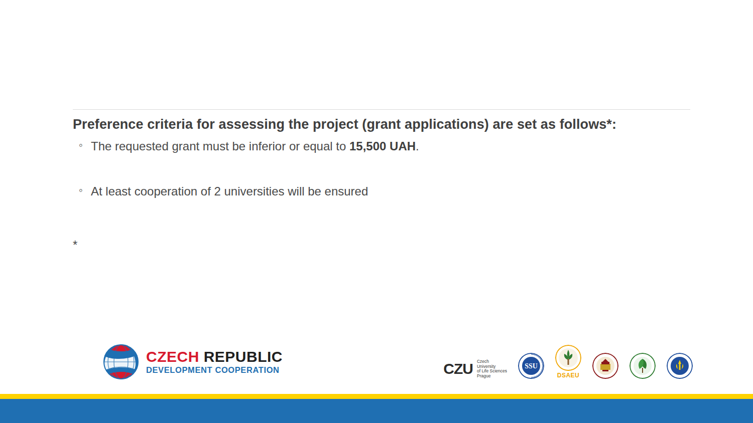Preference criteria for assessing the project (grant applications) are set as follows*:
The requested grant must be inferior or equal to 15,500 UAH.
At least cooperation of 2 universities will be ensured
*
CZECH REPUBLIC
DEVELOPMENT COOPERATION
CZU
Czech
University
of Life Sciences
Prague
SSU
DSAEU